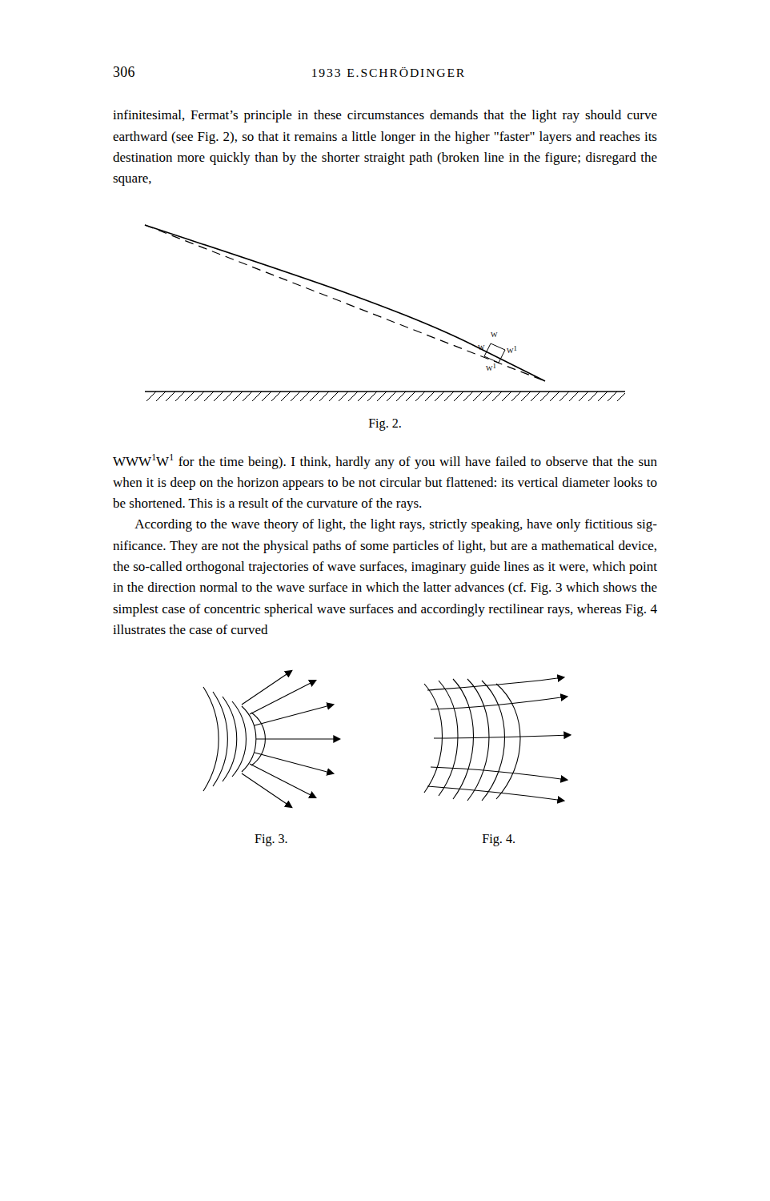306
1933 E.SCHRÖDINGER
infinitesimal, Fermat’s principle in these circumstances demands that the light ray should curve earthward (see Fig. 2), so that it remains a little longer in the higher "faster" layers and reaches its destination more quickly than by the shorter straight path (broken line in the figure; disregard the square,
W W W1 W1
Fig. 2.
WWW1W1 for the time being). I think, hardly any of you will have failed to observe that the sun when it is deep on the horizon appears to be not circular but flattened: its vertical diameter looks to be shortened. This is a result of the curvature of the rays.
According to the wave theory of light, the light rays, strictly speaking, have only fictitious significance. They are not the physical paths of some particles of light, but are a mathematical device, the so-called orthogonal trajectories of wave surfaces, imaginary guide lines as it were, which point in the direction normal to the wave surface in which the latter advances (cf. Fig. 3 which shows the simplest case of concentric spherical wave surfaces and accordingly rectilinear rays, whereas Fig. 4 illustrates the case of curved
Fig. 3.
Fig. 4.